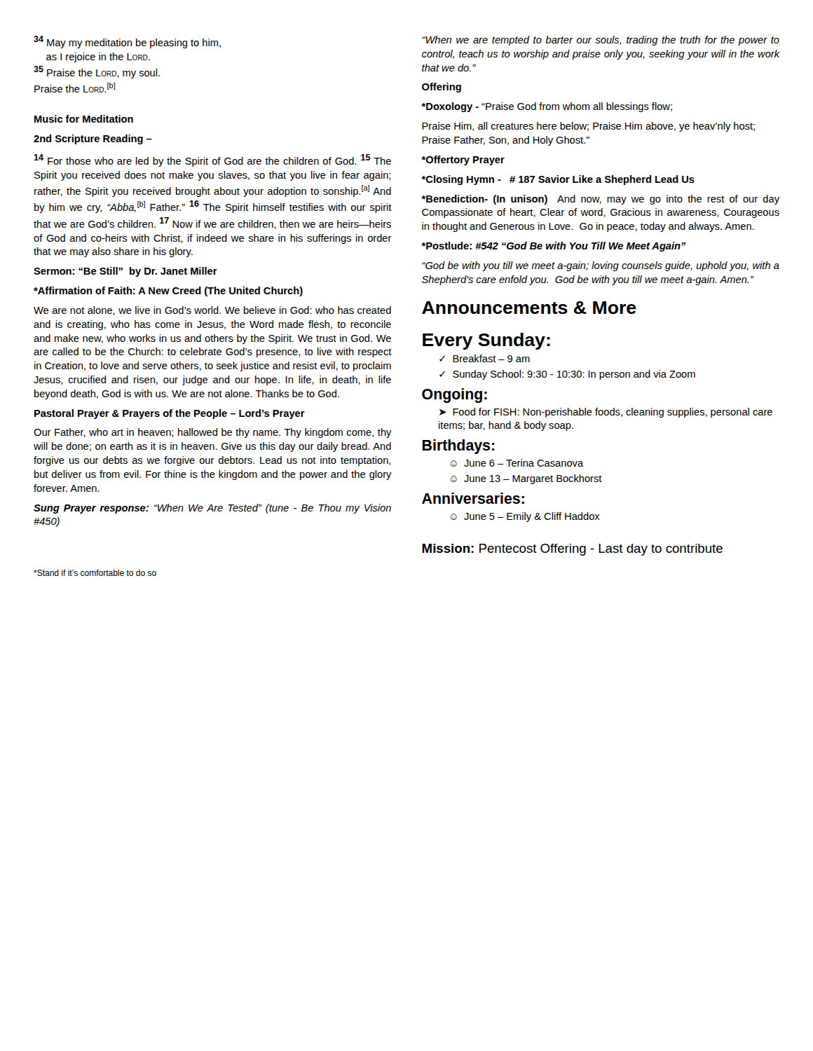34 May my meditation be pleasing to him,
as I rejoice in the Lord.
35 Praise the Lord, my soul.
Praise the Lord.[b]
Music for Meditation
2nd Scripture Reading –
14 For those who are led by the Spirit of God are the children of God. 15 The Spirit you received does not make you slaves, so that you live in fear again; rather, the Spirit you received brought about your adoption to sonship.[a] And by him we cry, “Abba,[b] Father.” 16 The Spirit himself testifies with our spirit that we are God’s children. 17 Now if we are children, then we are heirs—heirs of God and co-heirs with Christ, if indeed we share in his sufferings in order that we may also share in his glory.
Sermon: “Be Still” by Dr. Janet Miller
*Affirmation of Faith: A New Creed (The United Church)
We are not alone, we live in God’s world. We believe in God: who has created and is creating, who has come in Jesus, the Word made flesh, to reconcile and make new, who works in us and others by the Spirit. We trust in God. We are called to be the Church: to celebrate God’s presence, to live with respect in Creation, to love and serve others, to seek justice and resist evil, to proclaim Jesus, crucified and risen, our judge and our hope. In life, in death, in life beyond death, God is with us. We are not alone. Thanks be to God.
Pastoral Prayer & Prayers of the People – Lord’s Prayer
Our Father, who art in heaven; hallowed be thy name. Thy kingdom come, thy will be done; on earth as it is in heaven. Give us this day our daily bread. And forgive us our debts as we forgive our debtors. Lead us not into temptation, but deliver us from evil. For thine is the kingdom and the power and the glory forever. Amen.
Sung Prayer response: “When We Are Tested” (tune - Be Thou my Vision #450)
“When we are tempted to barter our souls, trading the truth for the power to control, teach us to worship and praise only you, seeking your will in the work that we do.”
Offering
*Doxology - “Praise God from whom all blessings flow;
Praise Him, all creatures here below; Praise Him above, ye heav’nly host; Praise Father, Son, and Holy Ghost.”
*Offertory Prayer
*Closing Hymn - # 187 Savior Like a Shepherd Lead Us
*Benediction- (In unison) And now, may we go into the rest of our day Compassionate of heart, Clear of word, Gracious in awareness, Courageous in thought and Generous in Love. Go in peace, today and always. Amen.
*Postlude: #542 “God Be with You Till We Meet Again”
“God be with you till we meet a-gain; loving counsels guide, uphold you, with a Shepherd's care enfold you. God be with you till we meet a-gain. Amen.”
Announcements & More
Every Sunday:
Breakfast – 9 am
Sunday School: 9:30 - 10:30: In person and via Zoom
Ongoing:
Food for FISH: Non-perishable foods, cleaning supplies, personal care items; bar, hand & body soap.
Birthdays:
June 6 – Terina Casanova
June 13 – Margaret Bockhorst
Anniversaries:
June 5 – Emily & Cliff Haddox
Mission: Pentecost Offering - Last day to contribute
*Stand if it’s comfortable to do so